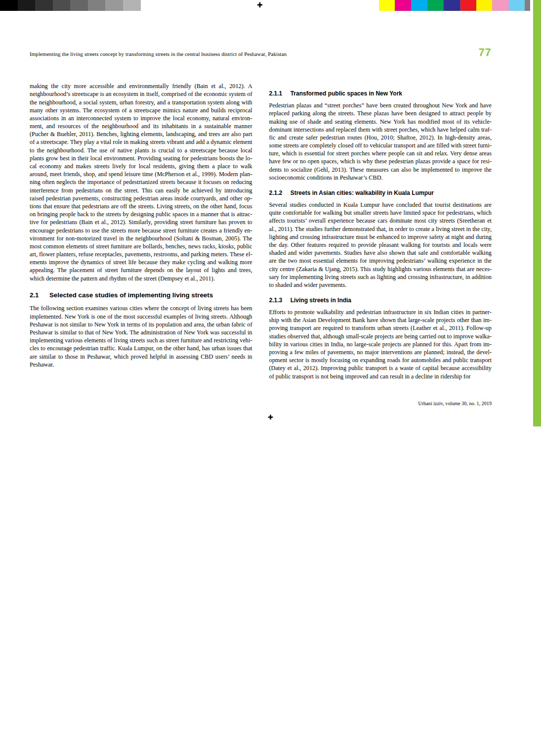✚
Implementing the living streets concept by transforming streets in the central business district of Peshawar, Pakistan
77
making the city more accessible and environmentally friendly (Bain et al., 2012). A neighbourhood’s streetscape is an ecosystem in itself, comprised of the economic system of the neighbourhood, a social system, urban forestry, and a transportation system along with many other systems. The ecosystem of a streetscape mimics nature and builds reciprocal associations in an interconnected system to improve the local economy, natural environment, and resources of the neighbourhood and its inhabitants in a sustainable manner (Pucher & Buehler, 2011). Benches, lighting elements, landscaping, and trees are also part of a streetscape. They play a vital role in making streets vibrant and add a dynamic element to the neighbourhood. The use of native plants is crucial to a streetscape because local plants grow best in their local environment. Providing seating for pedestrians boosts the local economy and makes streets lively for local residents, giving them a place to walk around, meet friends, shop, and spend leisure time (McPherson et al., 1999). Modern planning often neglects the importance of pedestrianized streets because it focuses on reducing interference from pedestrians on the street. This can easily be achieved by introducing raised pedestrian pavements, constructing pedestrian areas inside courtyards, and other options that ensure that pedestrians are off the streets. Living streets, on the other hand, focus on bringing people back to the streets by designing public spaces in a manner that is attractive for pedestrians (Bain et al., 2012). Similarly, providing street furniture has proven to encourage pedestrians to use the streets more because street furniture creates a friendly environment for non-motorized travel in the neighbourhood (Soltani & Bosman, 2005). The most common elements of street furniture are bollards, benches, news racks, kiosks, public art, flower planters, refuse receptacles, pavements, restrooms, and parking meters. These elements improve the dynamics of street life because they make cycling and walking more appealing. The placement of street furniture depends on the layout of lights and trees, which determine the pattern and rhythm of the street (Dempsey et al., 2011).
2.1 Selected case studies of implementing living streets
The following section examines various cities where the concept of living streets has been implemented. New York is one of the most successful examples of living streets. Although Peshawar is not similar to New York in terms of its population and area, the urban fabric of Peshawar is similar to that of New York. The administration of New York was successful in implementing various elements of living streets such as street furniture and restricting vehicles to encourage pedestrian traffic. Kuala Lumpur, on the other hand, has urban issues that are similar to those in Peshawar, which proved helpful in assessing CBD users’ needs in Peshawar.
2.1.1 Transformed public spaces in New York
Pedestrian plazas and “street porches” have been created throughout New York and have replaced parking along the streets. These plazas have been designed to attract people by making use of shade and seating elements. New York has modified most of its vehicle-dominant intersections and replaced them with street porches, which have helped calm traffic and create safer pedestrian routes (Hou, 2010; Shaftoe, 2012). In high-density areas, some streets are completely closed off to vehicular transport and are filled with street furniture, which is essential for street porches where people can sit and relax. Very dense areas have few or no open spaces, which is why these pedestrian plazas provide a space for residents to socialize (Gehl, 2013). These measures can also be implemented to improve the socioeconomic conditions in Peshawar’s CBD.
2.1.2 Streets in Asian cities: walkability in Kuala Lumpur
Several studies conducted in Kuala Lumpur have concluded that tourist destinations are quite comfortable for walking but smaller streets have limited space for pedestrians, which affects tourists’ overall experience because cars dominate most city streets (Sreetheran et al., 2011). The studies further demonstrated that, in order to create a living street in the city, lighting and crossing infrastructure must be enhanced to improve safety at night and during the day. Other features required to provide pleasant walking for tourists and locals were shaded and wider pavements. Studies have also shown that safe and comfortable walking are the two most essential elements for improving pedestrians’ walking experience in the city centre (Zakaria & Ujang, 2015). This study highlights various elements that are necessary for implementing living streets such as lighting and crossing infrastructure, in addition to shaded and wider pavements.
2.1.3 Living streets in India
Efforts to promote walkability and pedestrian infrastructure in six Indian cities in partnership with the Asian Development Bank have shown that large-scale projects other than improving transport are required to transform urban streets (Leather et al., 2011). Follow-up studies observed that, although small-scale projects are being carried out to improve walkability in various cities in India, no large-scale projects are planned for this. Apart from improving a few miles of pavements, no major interventions are planned; instead, the development sector is mostly focusing on expanding roads for automobiles and public transport (Datey et al., 2012). Improving public transport is a waste of capital because accessibility of public transport is not being improved and can result in a decline in ridership for
Urbani izziv, volume 30, no. 1, 2019
✚